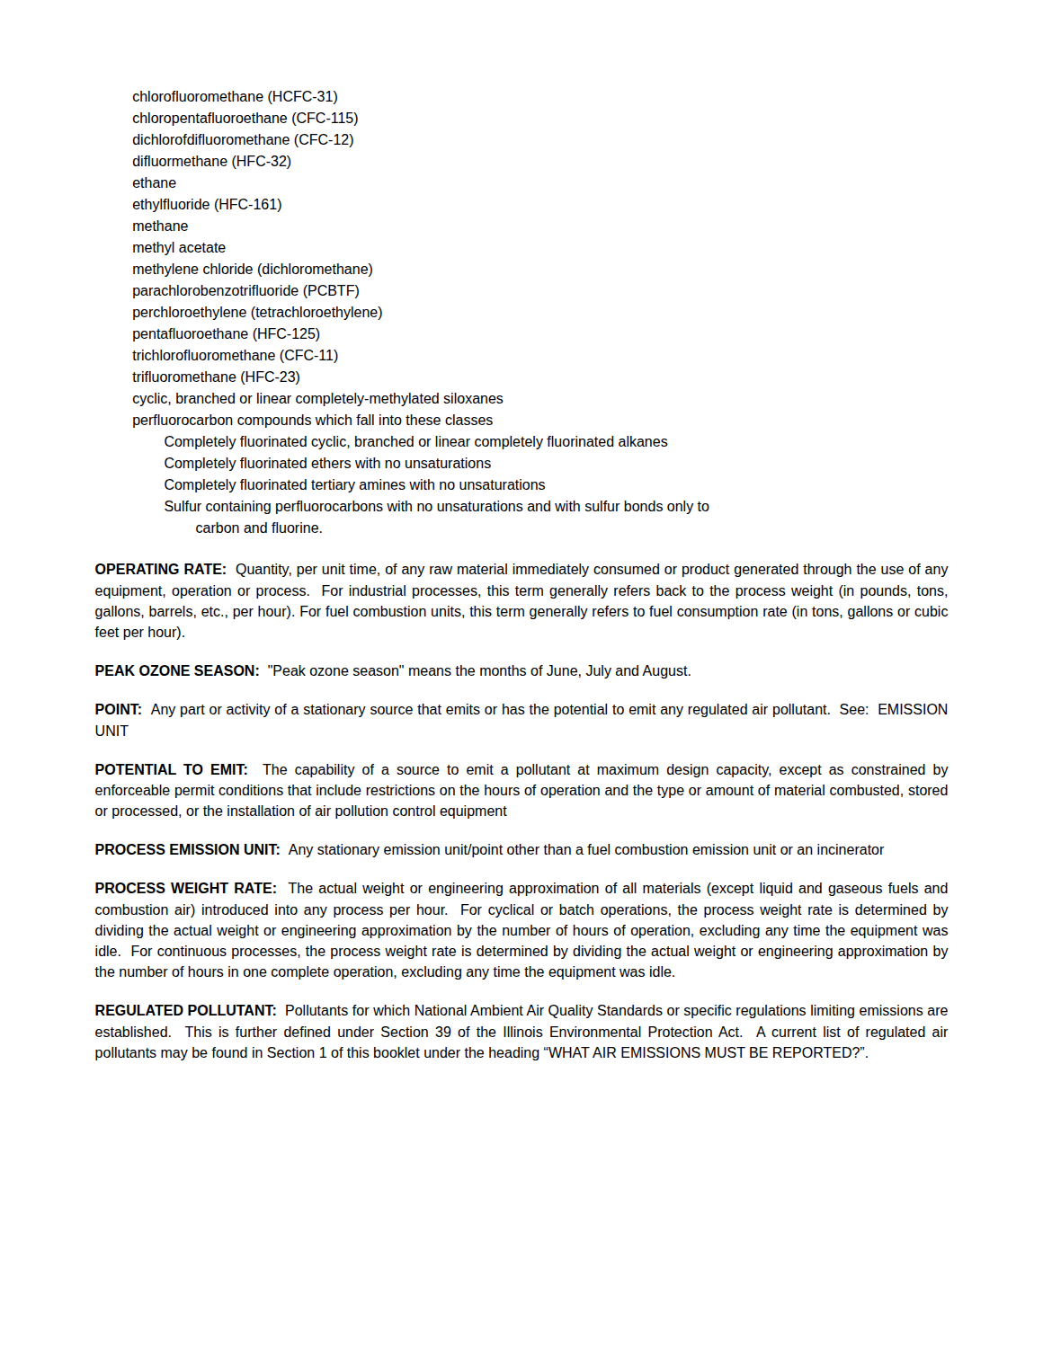chlorofluoromethane (HCFC-31)
chloropentafluoroethane (CFC-115)
dichlorofdifluoromethane (CFC-12)
difluormethane (HFC-32)
ethane
ethylfluoride (HFC-161)
methane
methyl acetate
methylene chloride (dichloromethane)
parachlorobenzotrifluoride (PCBTF)
perchloroethylene (tetrachloroethylene)
pentafluoroethane (HFC-125)
trichlorofluoromethane (CFC-11)
trifluoromethane (HFC-23)
cyclic, branched or linear completely-methylated siloxanes
perfluorocarbon compounds which fall into these classes
Completely fluorinated cyclic, branched or linear completely fluorinated alkanes
Completely fluorinated ethers with no unsaturations
Completely fluorinated tertiary amines with no unsaturations
Sulfur containing perfluorocarbons with no unsaturations and with sulfur bonds only to carbon and fluorine.
OPERATING RATE: Quantity, per unit time, of any raw material immediately consumed or product generated through the use of any equipment, operation or process. For industrial processes, this term generally refers back to the process weight (in pounds, tons, gallons, barrels, etc., per hour). For fuel combustion units, this term generally refers to fuel consumption rate (in tons, gallons or cubic feet per hour).
PEAK OZONE SEASON: "Peak ozone season" means the months of June, July and August.
POINT: Any part or activity of a stationary source that emits or has the potential to emit any regulated air pollutant. See: EMISSION UNIT
POTENTIAL TO EMIT: The capability of a source to emit a pollutant at maximum design capacity, except as constrained by enforceable permit conditions that include restrictions on the hours of operation and the type or amount of material combusted, stored or processed, or the installation of air pollution control equipment
PROCESS EMISSION UNIT: Any stationary emission unit/point other than a fuel combustion emission unit or an incinerator
PROCESS WEIGHT RATE: The actual weight or engineering approximation of all materials (except liquid and gaseous fuels and combustion air) introduced into any process per hour. For cyclical or batch operations, the process weight rate is determined by dividing the actual weight or engineering approximation by the number of hours of operation, excluding any time the equipment was idle. For continuous processes, the process weight rate is determined by dividing the actual weight or engineering approximation by the number of hours in one complete operation, excluding any time the equipment was idle.
REGULATED POLLUTANT: Pollutants for which National Ambient Air Quality Standards or specific regulations limiting emissions are established. This is further defined under Section 39 of the Illinois Environmental Protection Act. A current list of regulated air pollutants may be found in Section 1 of this booklet under the heading “WHAT AIR EMISSIONS MUST BE REPORTED?”.